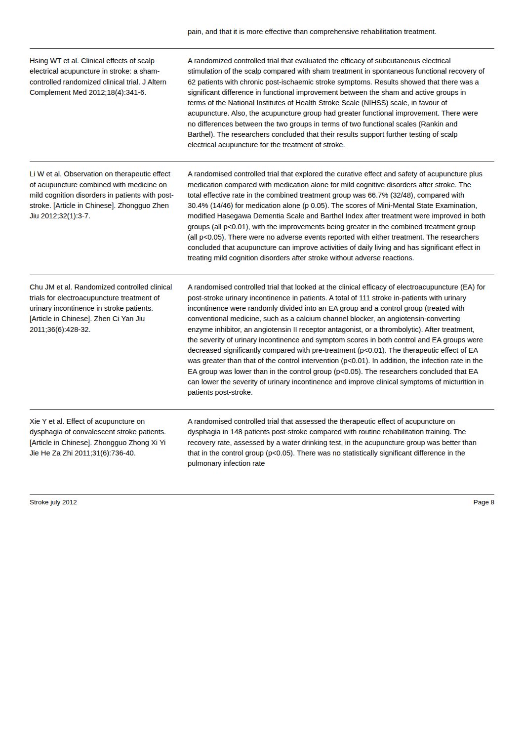| | pain, and that it is more effective than comprehensive rehabilitation treatment. |
| Hsing WT et al. Clinical effects of scalp electrical acupuncture in stroke: a sham-controlled randomized clinical trial. J Altern Complement Med 2012;18(4):341-6. | A randomized controlled trial that evaluated the efficacy of subcutaneous electrical stimulation of the scalp compared with sham treatment in spontaneous functional recovery of 62 patients with chronic post-ischaemic stroke symptoms. Results showed that there was a significant difference in functional improvement between the sham and active groups in terms of the National Institutes of Health Stroke Scale (NIHSS) scale, in favour of acupuncture. Also, the acupuncture group had greater functional improvement. There were no differences between the two groups in terms of two functional scales (Rankin and Barthel). The researchers concluded that their results support further testing of scalp electrical acupuncture for the treatment of stroke. |
| Li W et al. Observation on therapeutic effect of acupuncture combined with medicine on mild cognition disorders in patients with post-stroke. [Article in Chinese]. Zhongguo Zhen Jiu 2012;32(1):3-7. | A randomised controlled trial that explored the curative effect and safety of acupuncture plus medication compared with medication alone for mild cognitive disorders after stroke. The total effective rate in the combined treatment group was 66.7% (32/48), compared with 30.4% (14/46) for medication alone (p 0.05). The scores of Mini-Mental State Examination, modified Hasegawa Dementia Scale and Barthel Index after treatment were improved in both groups (all p<0.01), with the improvements being greater in the combined treatment group (all p<0.05). There were no adverse events reported with either treatment. The researchers concluded that acupuncture can improve activities of daily living and has significant effect in treating mild cognition disorders after stroke without adverse reactions. |
| Chu JM et al. Randomized controlled clinical trials for electroacupuncture treatment of urinary incontinence in stroke patients. [Article in Chinese]. Zhen Ci Yan Jiu 2011;36(6):428-32. | A randomised controlled trial that looked at the clinical efficacy of electroacupuncture (EA) for post-stroke urinary incontinence in patients. A total of 111 stroke in-patients with urinary incontinence were randomly divided into an EA group and a control group (treated with conventional medicine, such as a calcium channel blocker, an angiotensin-converting enzyme inhibitor, an angiotensin II receptor antagonist, or a thrombolytic). After treatment, the severity of urinary incontinence and symptom scores in both control and EA groups were decreased significantly compared with pre-treatment (p<0.01). The therapeutic effect of EA was greater than that of the control intervention (p<0.01). In addition, the infection rate in the EA group was lower than in the control group (p<0.05). The researchers concluded that EA can lower the severity of urinary incontinence and improve clinical symptoms of micturition in patients post-stroke. |
| Xie Y et al. Effect of acupuncture on dysphagia of convalescent stroke patients. [Article in Chinese]. Zhongguo Zhong Xi Yi Jie He Za Zhi 2011;31(6):736-40. | A randomised controlled trial that assessed the therapeutic effect of acupuncture on dysphagia in 148 patients post-stroke compared with routine rehabilitation training. The recovery rate, assessed by a water drinking test, in the acupuncture group was better than that in the control group (p<0.05). There was no statistically significant difference in the pulmonary infection rate |
Stroke july 2012
Page 8